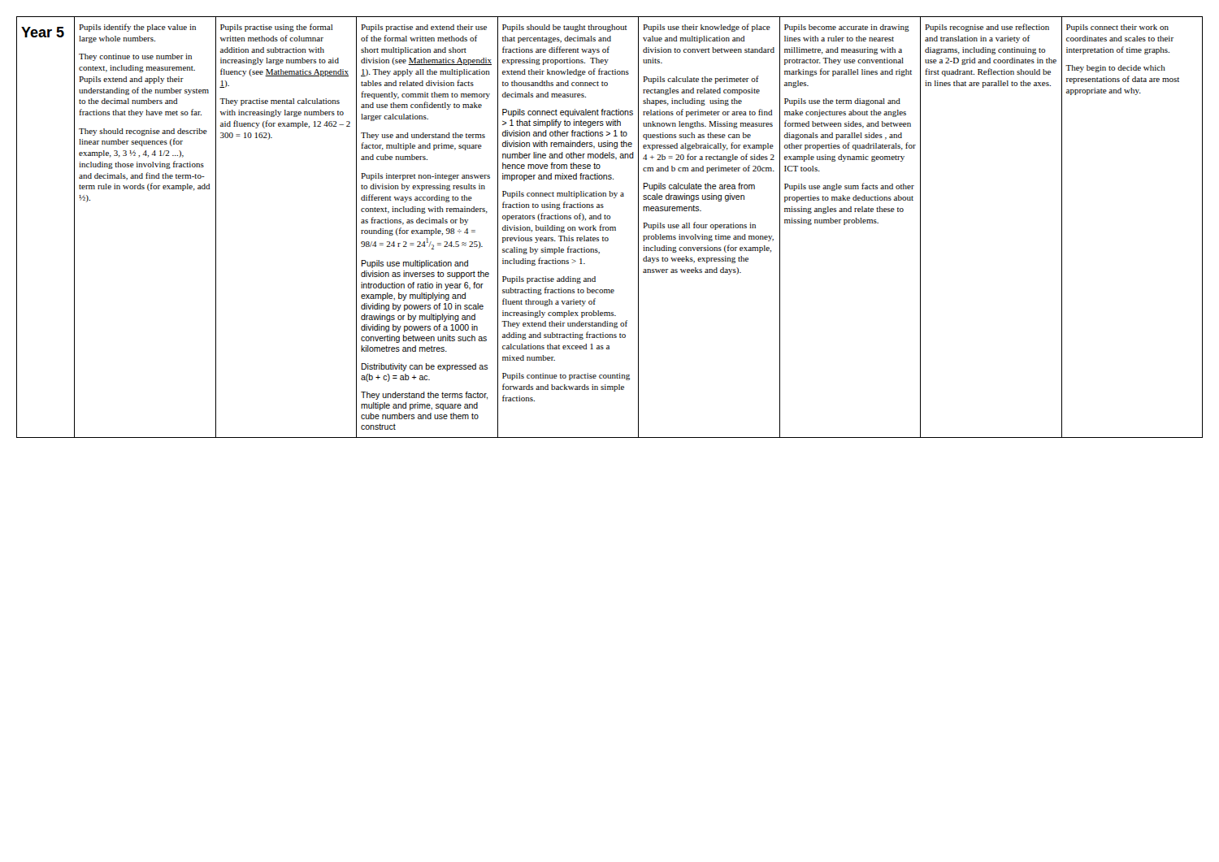| Year 5 | Pupils identify the place value in large whole numbers. They continue to use number in context, including measurement. Pupils extend and apply their understanding of the number system to the decimal numbers and fractions that they have met so far. They should recognise and describe linear number sequences (for example, 3, 3 ½ , 4, 4 1/2 ...), including those involving fractions and decimals, and find the term-to-term rule in words (for example, add ½). | Pupils practise using the formal written methods of columnar addition and subtraction with increasingly large numbers to aid fluency (see Mathematics Appendix 1 ). They practise mental calculations with increasingly large numbers to aid fluency (for example, 12 462 – 2 300 = 10 162). | Pupils practise and extend their use of the formal written methods of short multiplication and short division (see Mathematics Appendix 1 ). They apply all the multiplication tables and related division facts frequently, commit them to memory and use them confidently to make larger calculations. They use and understand the terms factor, multiple and prime, square and cube numbers. Pupils interpret non-integer answers to division by expressing results in different ways according to the context, including with remainders, as fractions, as decimals or by rounding (for example, 98 ÷ 4 = 98/4 = 24 r 2 = 24 1 / 2 = 24.5 ≈ 25). Pupils use multiplication and division as inverses to support the introduction of ratio in year 6, for example, by multiplying and dividing by powers of 10 in scale drawings or by multiplying and dividing by powers of a 1000 in converting between units such as kilometres and metres. Distributivity can be expressed as a(b + c) = ab + ac. They understand the terms factor, multiple and prime, square and cube numbers and use them to construct | Pupils should be taught throughout that percentages, decimals and fractions are different ways of expressing proportions. They extend their knowledge of fractions to thousandths and connect to decimals and measures. Pupils connect equivalent fractions > 1 that simplify to integers with division and other fractions > 1 to division with remainders, using the number line and other models, and hence move from these to improper and mixed fractions. Pupils connect multiplication by a fraction to using fractions as operators (fractions of), and to division, building on work from previous years. This relates to scaling by simple fractions, including fractions > 1. Pupils practise adding and subtracting fractions to become fluent through a variety of increasingly complex problems. They extend their understanding of adding and subtracting fractions to calculations that exceed 1 as a mixed number. Pupils continue to practise counting forwards and backwards in simple fractions. | Pupils use their knowledge of place value and multiplication and division to convert between standard units. Pupils calculate the perimeter of rectangles and related composite shapes, including using the relations of perimeter or area to find unknown lengths. Missing measures questions such as these can be expressed algebraically, for example 4 + 2b = 20 for a rectangle of sides 2 cm and b cm and perimeter of 20cm. Pupils calculate the area from scale drawings using given measurements. Pupils use all four operations in problems involving time and money, including conversions (for example, days to weeks, expressing the answer as weeks and days). | Pupils become accurate in drawing lines with a ruler to the nearest millimetre, and measuring with a protractor. They use conventional markings for parallel lines and right angles. Pupils use the term diagonal and make conjectures about the angles formed between sides, and between diagonals and parallel sides , and other properties of quadrilaterals, for example using dynamic geometry ICT tools. Pupils use angle sum facts and other properties to make deductions about missing angles and relate these to missing number problems. | Pupils recognise and use reflection and translation in a variety of diagrams, including continuing to use a 2-D grid and coordinates in the first quadrant. Reflection should be in lines that are parallel to the axes. | Pupils connect their work on coordinates and scales to their interpretation of time graphs. They begin to decide which representations of data are most appropriate and why. |